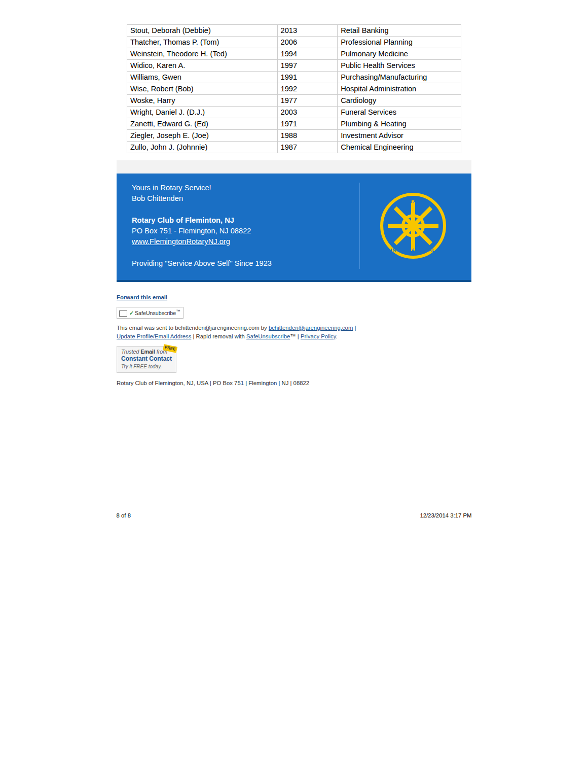| Stout, Deborah (Debbie) | 2013 | Retail Banking |
| Thatcher, Thomas P. (Tom) | 2006 | Professional Planning |
| Weinstein, Theodore H. (Ted) | 1994 | Pulmonary Medicine |
| Widico, Karen A. | 1997 | Public Health Services |
| Williams, Gwen | 1991 | Purchasing/Manufacturing |
| Wise, Robert (Bob) | 1992 | Hospital Administration |
| Woske, Harry | 1977 | Cardiology |
| Wright, Daniel J. (D.J.) | 2003 | Funeral Services |
| Zanetti, Edward G. (Ed) | 1971 | Plumbing & Heating |
| Ziegler, Joseph E. (Joe) | 1988 | Investment Advisor |
| Zullo, John J. (Johnnie) | 1987 | Chemical Engineering |
Yours in Rotary Service!
Bob Chittenden
Rotary Club of Fleminton, NJ
PO Box 751 - Flemington, NJ 08822
www.FlemingtonRotaryNJ.org
Providing "Service Above Self" Since 1923
ROTARY INTERNATIONAL
Forward this email
✓SafeUnsubscribe™
This email was sent to bchittenden@jarengineering.com by bchittenden@jarengineering.com |
Update Profile/Email Address | Rapid removal with SafeUnsubscribe™ | Privacy Policy.
FREE Trusted Email from
Constant Contact
Try it FREE today.
Rotary Club of Flemington, NJ, USA | PO Box 751 | Flemington | NJ | 08822
8 of 8 12/23/2014 3:17 PM